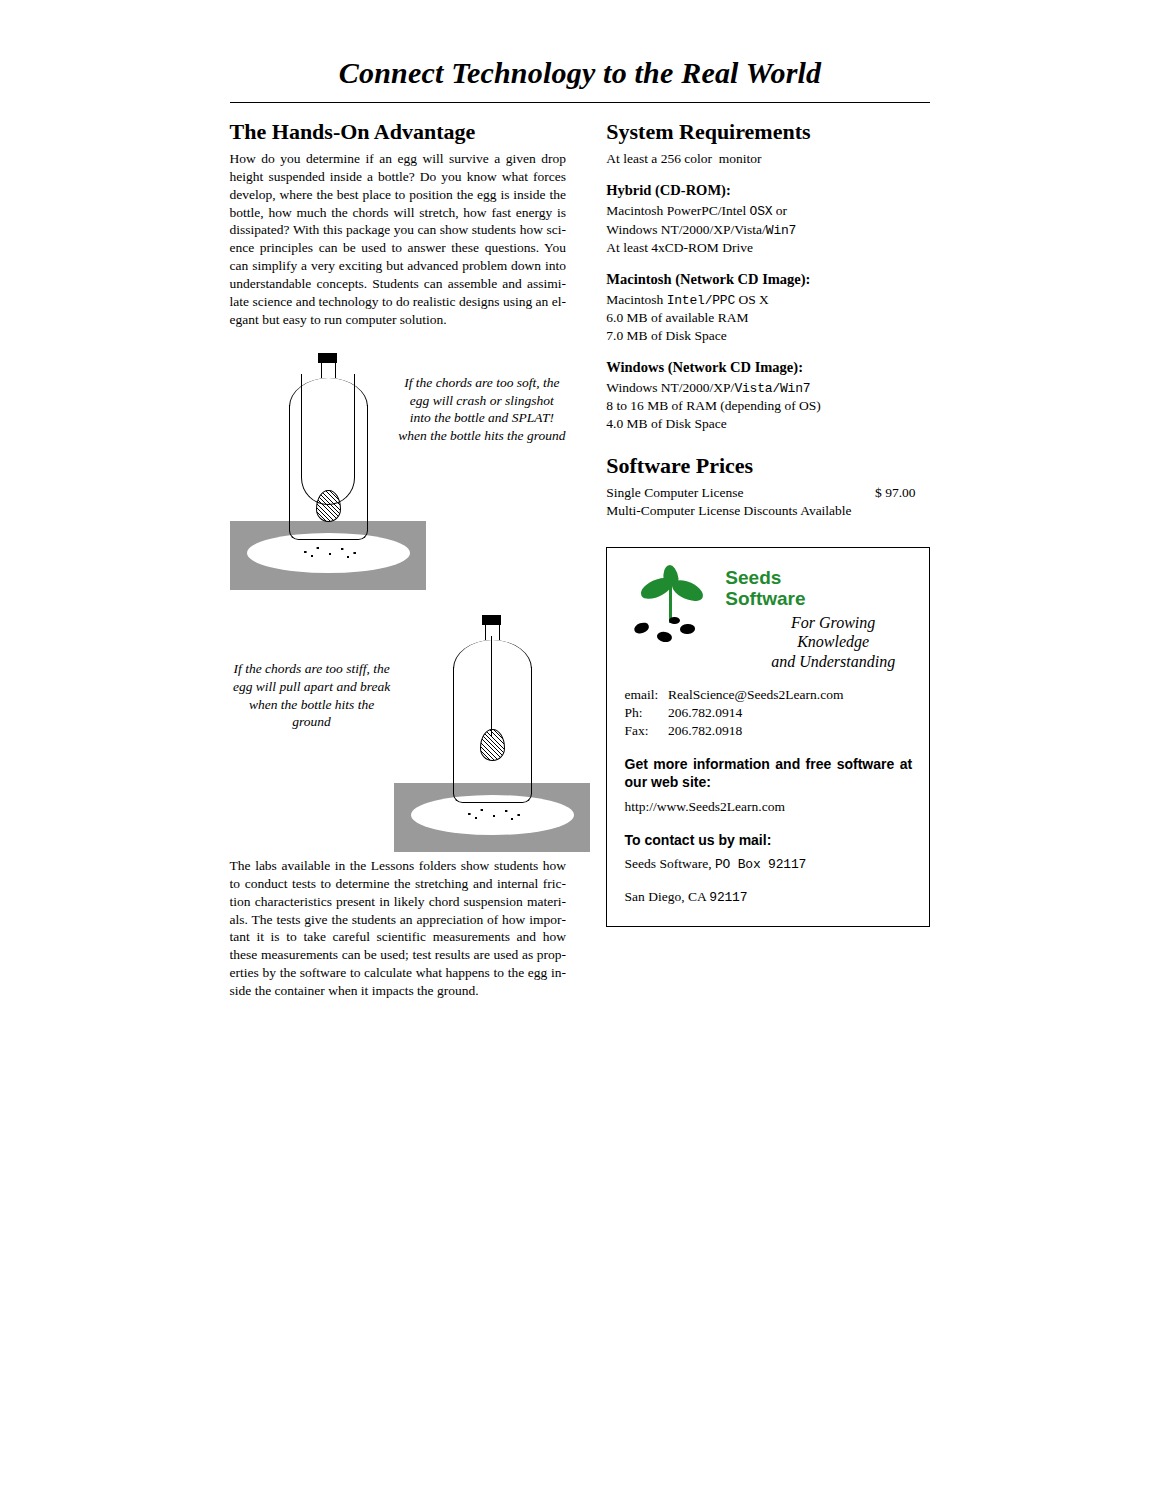Connect Technology to the Real World
The Hands-On Advantage
How do you determine if an egg will survive a given drop height suspended inside a bottle? Do you know what forces develop, where the best place to position the egg is inside the bottle, how much the chords will stretch, how fast energy is dissipated? With this package you can show students how science principles can be used to answer these questions. You can simplify a very exciting but advanced problem down into understandable concepts. Students can assemble and assimilate science and technology to do realistic designs using an elegant but easy to run computer solution.
If the chords are too soft, the egg will crash or slingshot into the bottle and SPLAT! when the bottle hits the ground
If the chords are too stiff, the egg will pull apart and break when the bottle hits the ground
The labs available in the Lessons folders show students how to conduct tests to determine the stretching and internal friction characteristics present in likely chord suspension materials. The tests give the students an appreciation of how important it is to take careful scientific measurements and how these measurements can be used; test results are used as properties by the software to calculate what happens to the egg inside the container when it impacts the ground.
System Requirements
At least a 256 color monitor
Hybrid (CD-ROM):
Macintosh PowerPC/Intel OSX or
Windows NT/2000/XP/Vista/Win7
At least 4xCD-ROM Drive
Macintosh (Network CD Image):
Macintosh Intel/PPC OS X
6.0 MB of available RAM
7.0 MB of Disk Space
Windows (Network CD Image):
Windows NT/2000/XP/Vista/Win7
8 to 16 MB of RAM (depending of OS)
4.0 MB of Disk Space
Software Prices
Single Computer License $ 97.00
Multi-Computer License Discounts Available
Seeds
Software
For Growing Knowledge
and Understanding
| email: | RealScience@Seeds2Learn.com |
| Ph: | 206.782.0914 |
| Fax: | 206.782.0918 |
Get more information and free software at our web site:
http://www.Seeds2Learn.com
To contact us by mail:
Seeds Software, PO Box 92117
San Diego, CA 92117